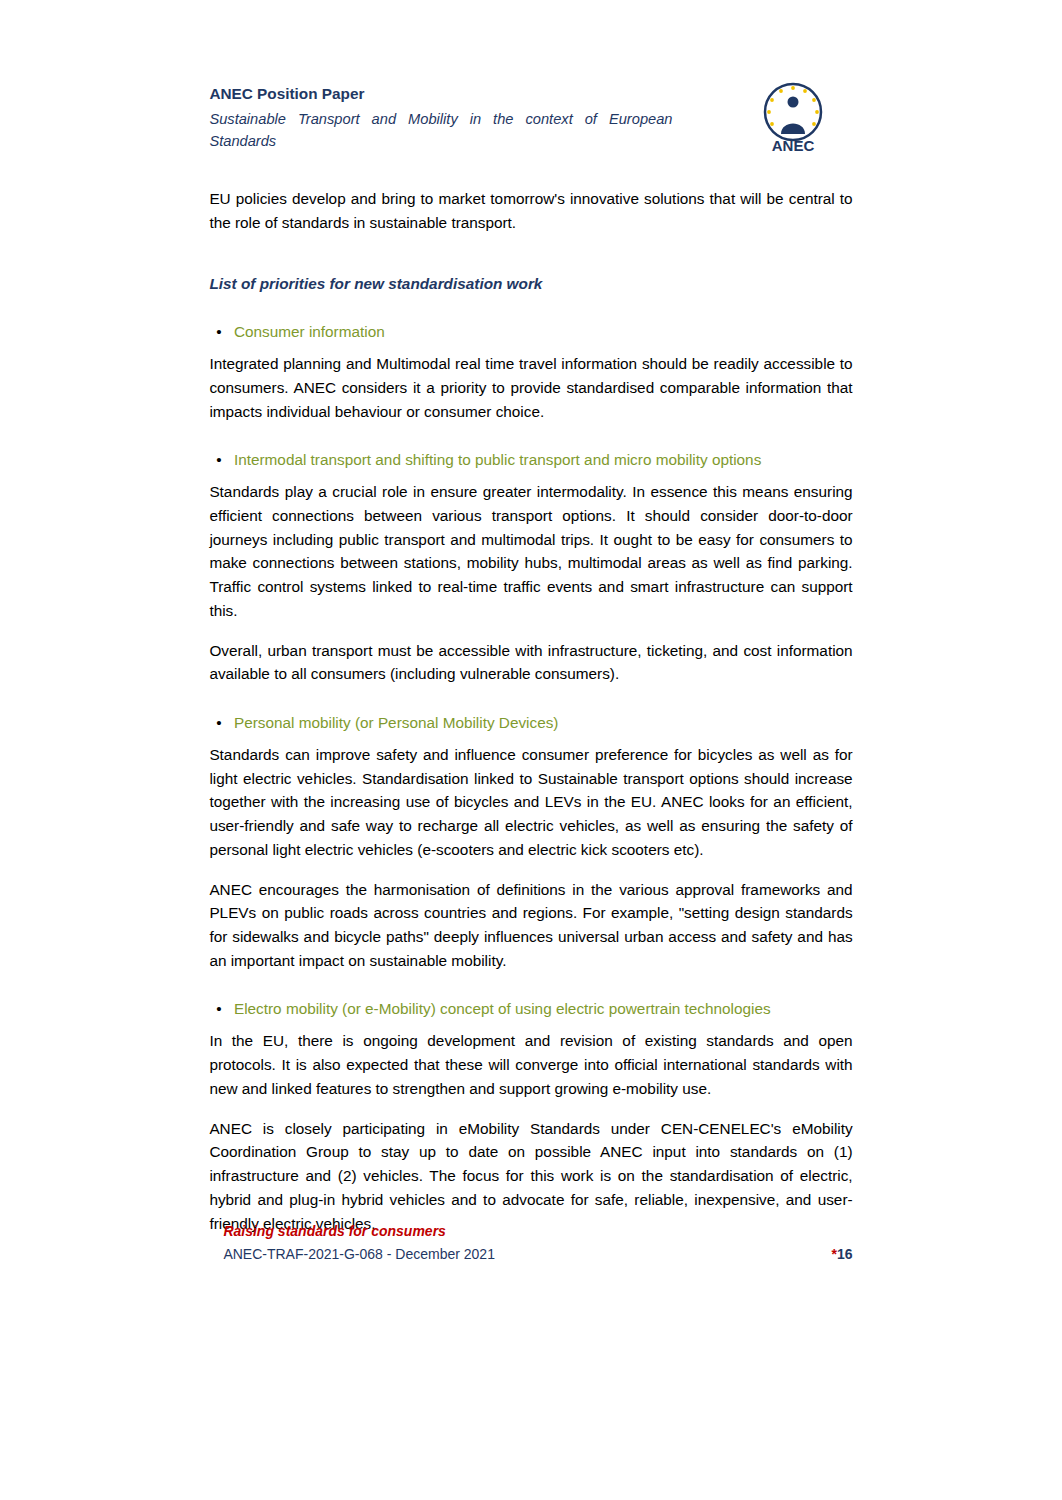ANEC Position Paper
Sustainable Transport and Mobility in the context of European Standards
ANEC
EU policies develop and bring to market tomorrow's innovative solutions that will be central to the role of standards in sustainable transport.
List of priorities for new standardisation work
Consumer information
Integrated planning and Multimodal real time travel information should be readily accessible to consumers. ANEC considers it a priority to provide standardised comparable information that impacts individual behaviour or consumer choice.
Intermodal transport and shifting to public transport and micro mobility options
Standards play a crucial role in ensure greater intermodality. In essence this means ensuring efficient connections between various transport options. It should consider door-to-door journeys including public transport and multimodal trips. It ought to be easy for consumers to make connections between stations, mobility hubs, multimodal areas as well as find parking. Traffic control systems linked to real-time traffic events and smart infrastructure can support this.
Overall, urban transport must be accessible with infrastructure, ticketing, and cost information available to all consumers (including vulnerable consumers).
Personal mobility (or Personal Mobility Devices)
Standards can improve safety and influence consumer preference for bicycles as well as for light electric vehicles. Standardisation linked to Sustainable transport options should increase together with the increasing use of bicycles and LEVs in the EU. ANEC looks for an efficient, user-friendly and safe way to recharge all electric vehicles, as well as ensuring the safety of personal light electric vehicles (e-scooters and electric kick scooters etc).
ANEC encourages the harmonisation of definitions in the various approval frameworks and PLEVs on public roads across countries and regions. For example, "setting design standards for sidewalks and bicycle paths" deeply influences universal urban access and safety and has an important impact on sustainable mobility.
Electro mobility (or e-Mobility) concept of using electric powertrain technologies
In the EU, there is ongoing development and revision of existing standards and open protocols. It is also expected that these will converge into official international standards with new and linked features to strengthen and support growing e-mobility use.
ANEC is closely participating in eMobility Standards under CEN-CENELEC's eMobility Coordination Group to stay up to date on possible ANEC input into standards on (1) infrastructure and (2) vehicles. The focus for this work is on the standardisation of electric, hybrid and plug-in hybrid vehicles and to advocate for safe, reliable, inexpensive, and user-friendly electric vehicles.
Raising standards for consumers
ANEC-TRAF-2021-G-068 - December 2021
*16